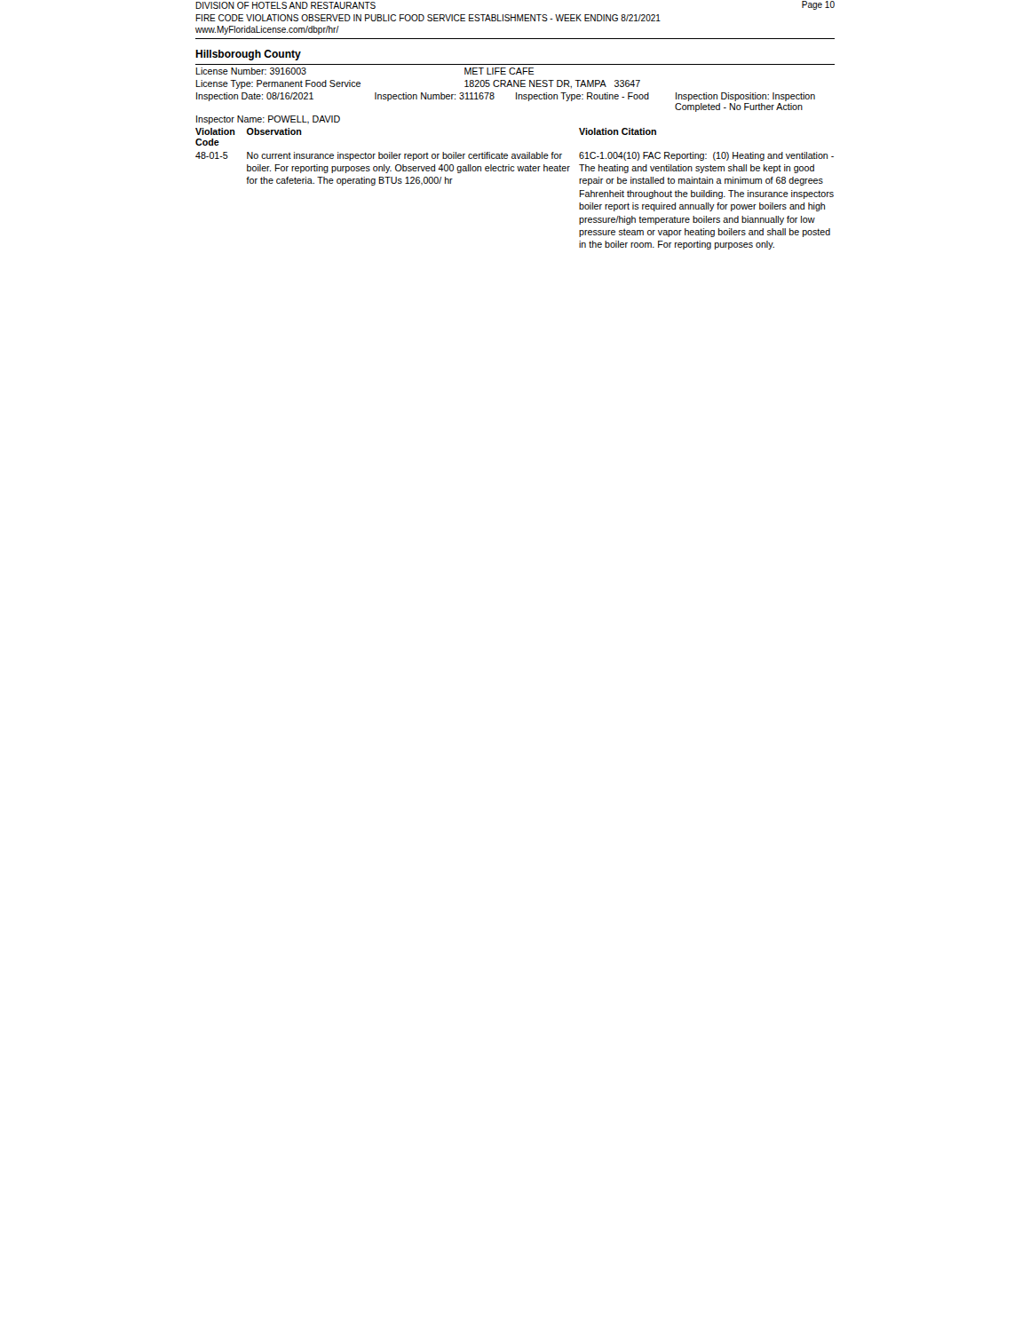Page 10
DIVISION OF HOTELS AND RESTAURANTS
FIRE CODE VIOLATIONS OBSERVED IN PUBLIC FOOD SERVICE ESTABLISHMENTS - WEEK ENDING 8/21/2021
www.MyFloridaLicense.com/dbpr/hr/
Hillsborough County
| License Number: 3916003 | MET LIFE CAFE |
| License Type: Permanent Food Service | 18205 CRANE NEST DR, TAMPA 33647 |
| Inspection Date: 08/16/2021 | Inspection Number: 3111678 | Inspection Type: Routine - Food | Inspection Disposition: Inspection Completed - No Further Action |
| Inspector Name: POWELL, DAVID | | |
| Violation Code | Observation | Violation Citation |
| 48-01-5 | No current insurance inspector boiler report or boiler certificate available for boiler. For reporting purposes only. Observed 400 gallon electric water heater for the cafeteria. The operating BTUs 126,000/ hr | 61C-1.004(10) FAC Reporting: (10) Heating and ventilation - The heating and ventilation system shall be kept in good repair or be installed to maintain a minimum of 68 degrees Fahrenheit throughout the building. The insurance inspectors boiler report is required annually for power boilers and high pressure/high temperature boilers and biannually for low pressure steam or vapor heating boilers and shall be posted in the boiler room. For reporting purposes only. |